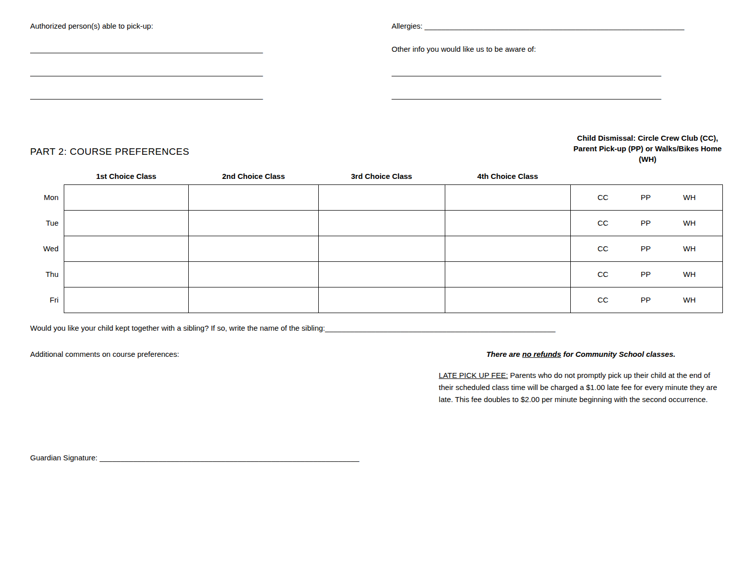Authorized person(s) able to pick-up: _______________________________________________________________ _______________________________________________________________ _______________________________________________________________
Allergies: ______________________________________________________________ Other info you would like us to be aware of: _________________________________________________________________________ _________________________________________________________________________
PART 2: COURSE PREFERENCES
Child Dismissal: Circle Crew Club (CC), Parent Pick-up (PP) or Walks/Bikes Home (WH)
| | 1st Choice Class | 2nd Choice Class | 3rd Choice Class | 4th Choice Class | |
| --- | --- | --- | --- | --- | --- |
| Mon | | | | | CC PP WH |
| Tue | | | | | CC PP WH |
| Wed | | | | | CC PP WH |
| Thu | | | | | CC PP WH |
| Fri | | | | | CC PP WH |
Would you like your child kept together with a sibling? If so, write the name of the sibling:_______________________________________________________
Additional comments on course preferences:
Guardian Signature: ______________________________________________________________
There are no refunds for Community School classes.
LATE PICK UP FEE: Parents who do not promptly pick up their child at the end of their scheduled class time will be charged a $1.00 late fee for every minute they are late. This fee doubles to $2.00 per minute beginning with the second occurrence.